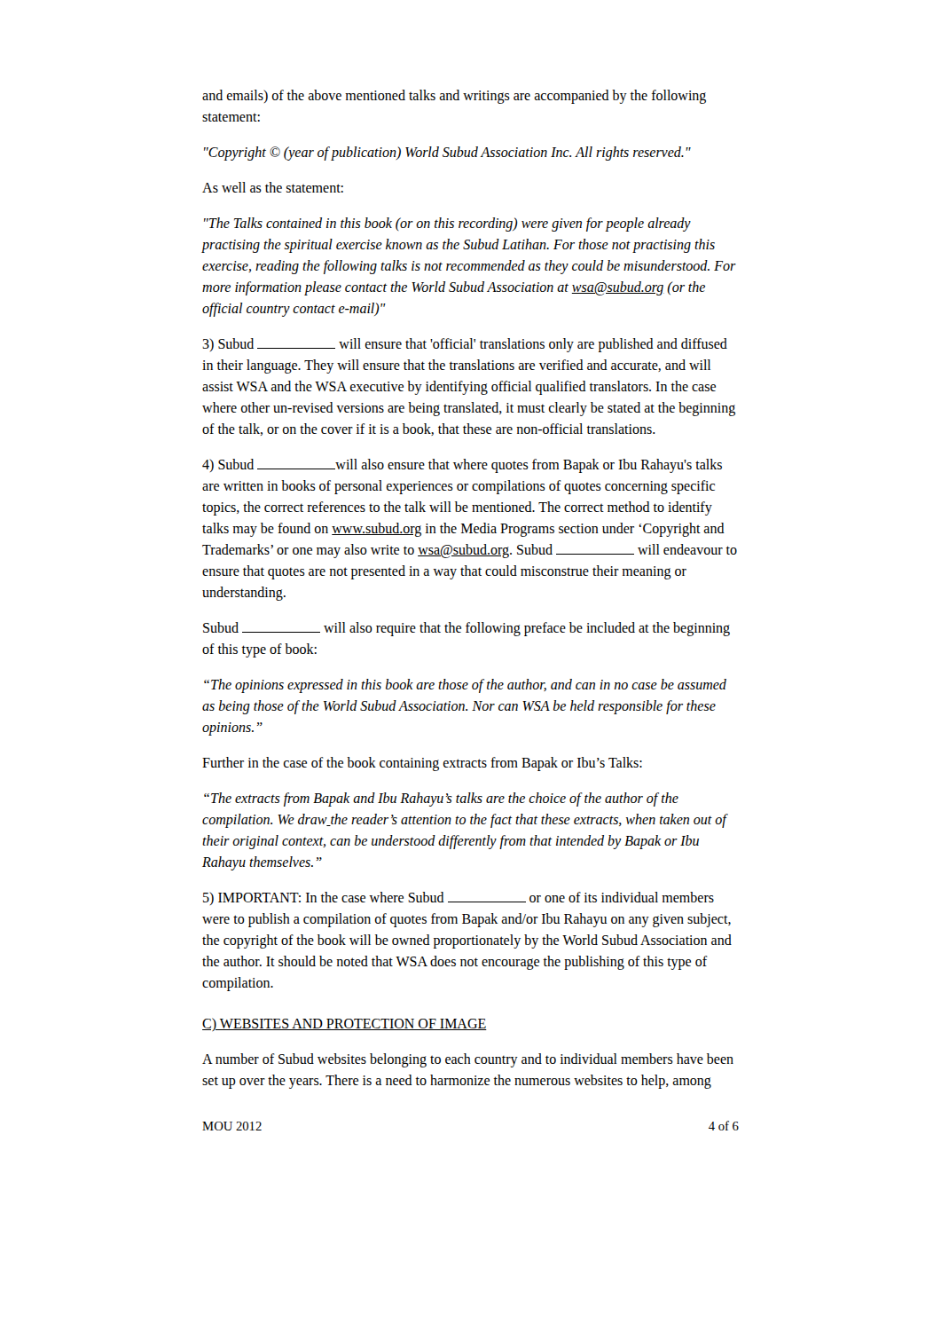and emails) of the above mentioned talks and writings are accompanied by the following statement:
"Copyright © (year of publication) World Subud Association Inc. All rights reserved."
As well as the statement:
"The Talks contained in this book (or on this recording) were given for people already practising the spiritual exercise known as the Subud Latihan. For those not practising this exercise, reading the following talks is not recommended as they could be misunderstood. For more information please contact the World Subud Association at wsa@subud.org (or the official country contact e-mail)"
3) Subud will ensure that 'official' translations only are published and diffused in their language. They will ensure that the translations are verified and accurate, and will assist WSA and the WSA executive by identifying official qualified translators. In the case where other un-revised versions are being translated, it must clearly be stated at the beginning of the talk, or on the cover if it is a book, that these are non-official translations.
4) Subud will also ensure that where quotes from Bapak or Ibu Rahayu's talks are written in books of personal experiences or compilations of quotes concerning specific topics, the correct references to the talk will be mentioned. The correct method to identify talks may be found on www.subud.org in the Media Programs section under ‘Copyright and Trademarks’ or one may also write to wsa@subud.org. Subud will endeavour to ensure that quotes are not presented in a way that could misconstrue their meaning or understanding.
Subud will also require that the following preface be included at the beginning of this type of book:
“The opinions expressed in this book are those of the author, and can in no case be assumed as being those of the World Subud Association. Nor can WSA be held responsible for these opinions.”
Further in the case of the book containing extracts from Bapak or Ibu’s Talks:
“The extracts from Bapak and Ibu Rahayu’s talks are the choice of the author of the compilation. We draw the reader’s attention to the fact that these extracts, when taken out of their original context, can be understood differently from that intended by Bapak or Ibu Rahayu themselves.”
5) IMPORTANT: In the case where Subud or one of its individual members were to publish a compilation of quotes from Bapak and/or Ibu Rahayu on any given subject, the copyright of the book will be owned proportionately by the World Subud Association and the author. It should be noted that WSA does not encourage the publishing of this type of compilation.
C) WEBSITES AND PROTECTION OF IMAGE
A number of Subud websites belonging to each country and to individual members have been set up over the years. There is a need to harmonize the numerous websites to help, among
MOU 2012 4 of 6